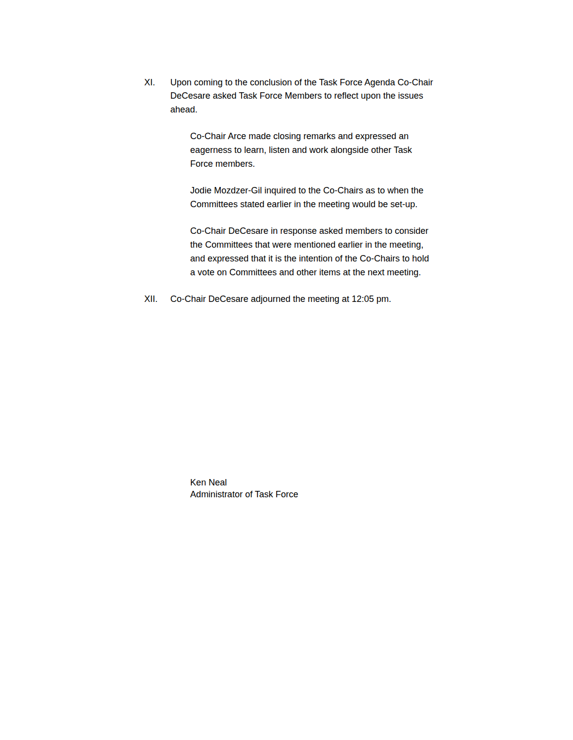XI.
Upon coming to the conclusion of the Task Force Agenda Co-Chair DeCesare asked Task Force Members to reflect upon the issues ahead.
Co-Chair Arce made closing remarks and expressed an eagerness to learn, listen and work alongside other Task Force members.
Jodie Mozdzer-Gil inquired to the Co-Chairs as to when the Committees stated earlier in the meeting would be set-up.
Co-Chair DeCesare in response asked members to consider the Committees that were mentioned earlier in the meeting, and expressed that it is the intention of the Co-Chairs to hold a vote on Committees and other items at the next meeting.
XII.
Co-Chair DeCesare adjourned the meeting at 12:05 pm.
Ken Neal
Administrator of Task Force